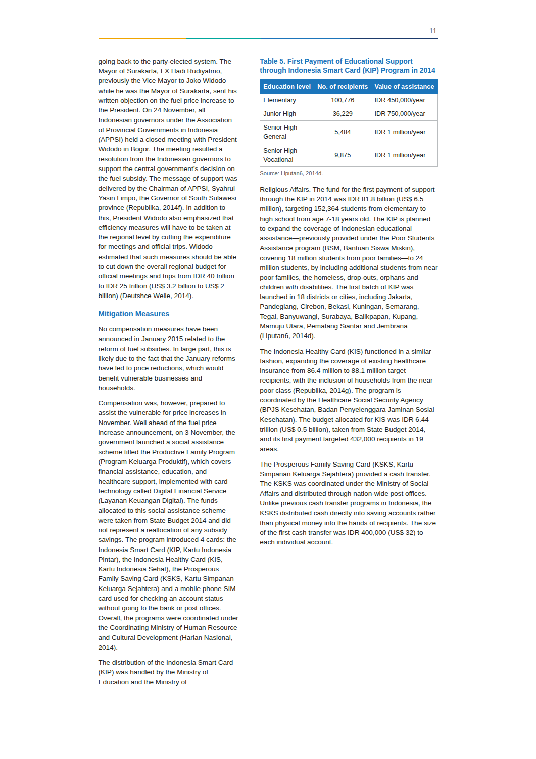11
going back to the party-elected system. The Mayor of Surakarta, FX Hadi Rudiyatmo, previously the Vice Mayor to Joko Widodo while he was the Mayor of Surakarta, sent his written objection on the fuel price increase to the President. On 24 November, all Indonesian governors under the Association of Provincial Governments in Indonesia (APPSI) held a closed meeting with President Widodo in Bogor. The meeting resulted a resolution from the Indonesian governors to support the central government’s decision on the fuel subsidy. The message of support was delivered by the Chairman of APPSI, Syahrul Yasin Limpo, the Governor of South Sulawesi province (Republika, 2014f). In addition to this, President Widodo also emphasized that efficiency measures will have to be taken at the regional level by cutting the expenditure for meetings and official trips. Widodo estimated that such measures should be able to cut down the overall regional budget for official meetings and trips from IDR 40 trillion to IDR 25 trillion (US$ 3.2 billion to US$ 2 billion) (Deutshce Welle, 2014).
Mitigation Measures
No compensation measures have been announced in January 2015 related to the reform of fuel subsidies. In large part, this is likely due to the fact that the January reforms have led to price reductions, which would benefit vulnerable businesses and households.
Compensation was, however, prepared to assist the vulnerable for price increases in November. Well ahead of the fuel price increase announcement, on 3 November, the government launched a social assistance scheme titled the Productive Family Program (Program Keluarga Produktif), which covers financial assistance, education, and healthcare support, implemented with card technology called Digital Financial Service (Layanan Keuangan Digital). The funds allocated to this social assistance scheme were taken from State Budget 2014 and did not represent a reallocation of any subsidy savings. The program introduced 4 cards: the Indonesia Smart Card (KIP, Kartu Indonesia Pintar), the Indonesia Healthy Card (KIS, Kartu Indonesia Sehat), the Prosperous Family Saving Card (KSKS, Kartu Simpanan Keluarga Sejahtera) and a mobile phone SIM card used for checking an account status without going to the bank or post offices. Overall, the programs were coordinated under the Coordinating Ministry of Human Resource and Cultural Development (Harian Nasional, 2014).
The distribution of the Indonesia Smart Card (KIP) was handled by the Ministry of Education and the Ministry of
Table 5. First Payment of Educational Support through Indonesia Smart Card (KIP) Program in 2014
| Education level | No. of recipients | Value of assistance |
| --- | --- | --- |
| Elementary | 100,776 | IDR 450,000/year |
| Junior High | 36,229 | IDR 750,000/year |
| Senior High – General | 5,484 | IDR 1 million/year |
| Senior High – Vocational | 9,875 | IDR 1 million/year |
Source: Liputan6, 2014d.
Religious Affairs. The fund for the first payment of support through the KIP in 2014 was IDR 81.8 billion (US$ 6.5 million), targeting 152,364 students from elementary to high school from age 7-18 years old. The KIP is planned to expand the coverage of Indonesian educational assistance—previously provided under the Poor Students Assistance program (BSM, Bantuan Siswa Miskin), covering 18 million students from poor families—to 24 million students, by including additional students from near poor families, the homeless, drop-outs, orphans and children with disabilities. The first batch of KIP was launched in 18 districts or cities, including Jakarta, Pandeglang, Cirebon, Bekasi, Kuningan, Semarang, Tegal, Banyuwangi, Surabaya, Balikpapan, Kupang, Mamuju Utara, Pematang Siantar and Jembrana (Liputan6, 2014d).
The Indonesia Healthy Card (KIS) functioned in a similar fashion, expanding the coverage of existing healthcare insurance from 86.4 million to 88.1 million target recipients, with the inclusion of households from the near poor class (Republika, 2014g). The program is coordinated by the Healthcare Social Security Agency (BPJS Kesehatan, Badan Penyelenggara Jaminan Sosial Kesehatan). The budget allocated for KIS was IDR 6.44 trillion (US$ 0.5 billion), taken from State Budget 2014, and its first payment targeted 432,000 recipients in 19 areas.
The Prosperous Family Saving Card (KSKS, Kartu Simpanan Keluarga Sejahtera) provided a cash transfer. The KSKS was coordinated under the Ministry of Social Affairs and distributed through nation-wide post offices. Unlike previous cash transfer programs in Indonesia, the KSKS distributed cash directly into saving accounts rather than physical money into the hands of recipients. The size of the first cash transfer was IDR 400,000 (US$ 32) to each individual account.